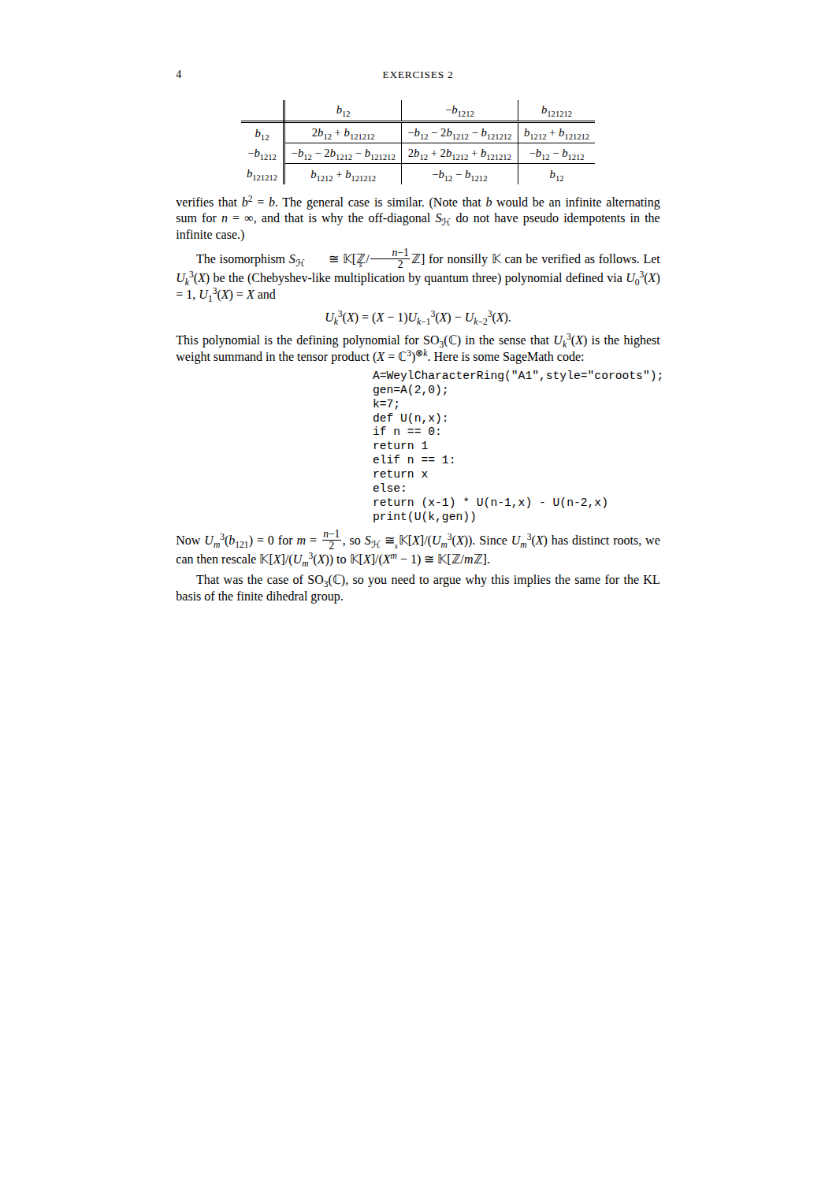4
Exercises 2
| | b 12 | − b 1212 | b 121212 |
| --- | --- | --- | --- |
| b 12 | 2 b 12 + b 121212 | − b 12 − 2 b 1212 − b 121212 | b 1212 + b 121212 |
| − b 1212 | − b 12 − 2 b 1212 − b 121212 | 2 b 12 + 2 b 1212 + b 121212 | − b 12 − b 1212 |
| b 121212 | b 1212 + b 121212 | − b 12 − b 1212 | b 12 |
verifies that b2 = b. The general case is similar. (Note that b would be an infinite alternating sum for n = ∞, and that is why the off-diagonal Sℋ do not have pseudo idempotents in the infinite case.)
The isomorphism Sℋ ≅s 𝕂[ℤ/n−12 ℤ] for nonsilly 𝕂 can be verified as follows. Let Uk3(X) be the (Chebyshev-like multiplication by quantum three) polynomial defined via U03(X) = 1, U13(X) = X and
Uk3(X) = (X − 1)Uk−13(X) − Uk−23(X).
This polynomial is the defining polynomial for SO3(ℂ) in the sense that Uk3(X) is the highest weight summand in the tensor product (X = ℂ3)⊗k. Here is some SageMath code:
A=WeylCharacterRing("A1",style="coroots");
gen=A(2,0);
k=7;
def U(n,x):
if n == 0:
return 1
elif n == 1:
return x
else:
return (x-1) * U(n-1,x) - U(n-2,x)
print(U(k,gen))
Now Um3(b121) = 0 for m = n−12, so Sℋ ≅s 𝕂[X]/(Um3(X)). Since Um3(X) has distinct roots, we can then rescale 𝕂[X]/(Um3(X)) to 𝕂[X]/(Xm − 1) ≅ 𝕂[ℤ/m ℤ].
That was the case of SO3(ℂ), so you need to argue why this implies the same for the KL basis of the finite dihedral group.